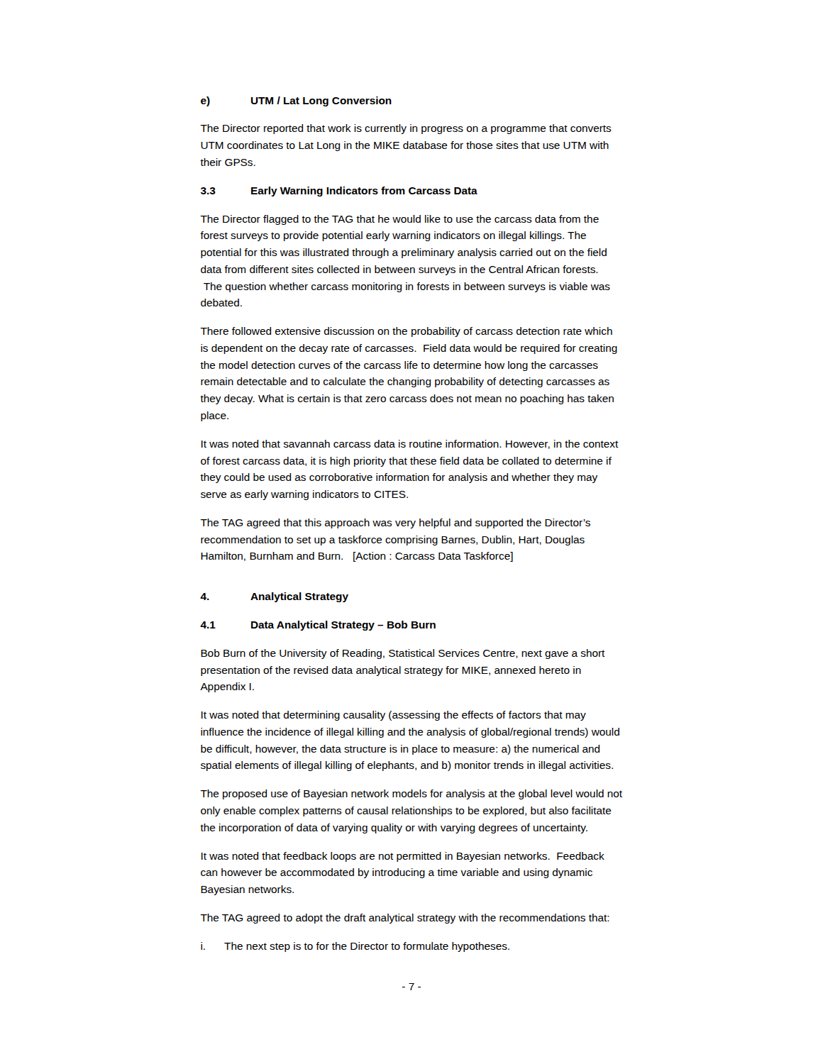e) UTM / Lat Long Conversion
The Director reported that work is currently in progress on a programme that converts UTM coordinates to Lat Long in the MIKE database for those sites that use UTM with their GPSs.
3.3 Early Warning Indicators from Carcass Data
The Director flagged to the TAG that he would like to use the carcass data from the forest surveys to provide potential early warning indicators on illegal killings. The potential for this was illustrated through a preliminary analysis carried out on the field data from different sites collected in between surveys in the Central African forests. The question whether carcass monitoring in forests in between surveys is viable was debated.
There followed extensive discussion on the probability of carcass detection rate which is dependent on the decay rate of carcasses. Field data would be required for creating the model detection curves of the carcass life to determine how long the carcasses remain detectable and to calculate the changing probability of detecting carcasses as they decay. What is certain is that zero carcass does not mean no poaching has taken place.
It was noted that savannah carcass data is routine information. However, in the context of forest carcass data, it is high priority that these field data be collated to determine if they could be used as corroborative information for analysis and whether they may serve as early warning indicators to CITES.
The TAG agreed that this approach was very helpful and supported the Director’s recommendation to set up a taskforce comprising Barnes, Dublin, Hart, Douglas Hamilton, Burnham and Burn. [Action : Carcass Data Taskforce]
4. Analytical Strategy
4.1 Data Analytical Strategy – Bob Burn
Bob Burn of the University of Reading, Statistical Services Centre, next gave a short presentation of the revised data analytical strategy for MIKE, annexed hereto in Appendix I.
It was noted that determining causality (assessing the effects of factors that may influence the incidence of illegal killing and the analysis of global/regional trends) would be difficult, however, the data structure is in place to measure: a) the numerical and spatial elements of illegal killing of elephants, and b) monitor trends in illegal activities.
The proposed use of Bayesian network models for analysis at the global level would not only enable complex patterns of causal relationships to be explored, but also facilitate the incorporation of data of varying quality or with varying degrees of uncertainty.
It was noted that feedback loops are not permitted in Bayesian networks. Feedback can however be accommodated by introducing a time variable and using dynamic Bayesian networks.
The TAG agreed to adopt the draft analytical strategy with the recommendations that:
i. The next step is to for the Director to formulate hypotheses.
- 7 -